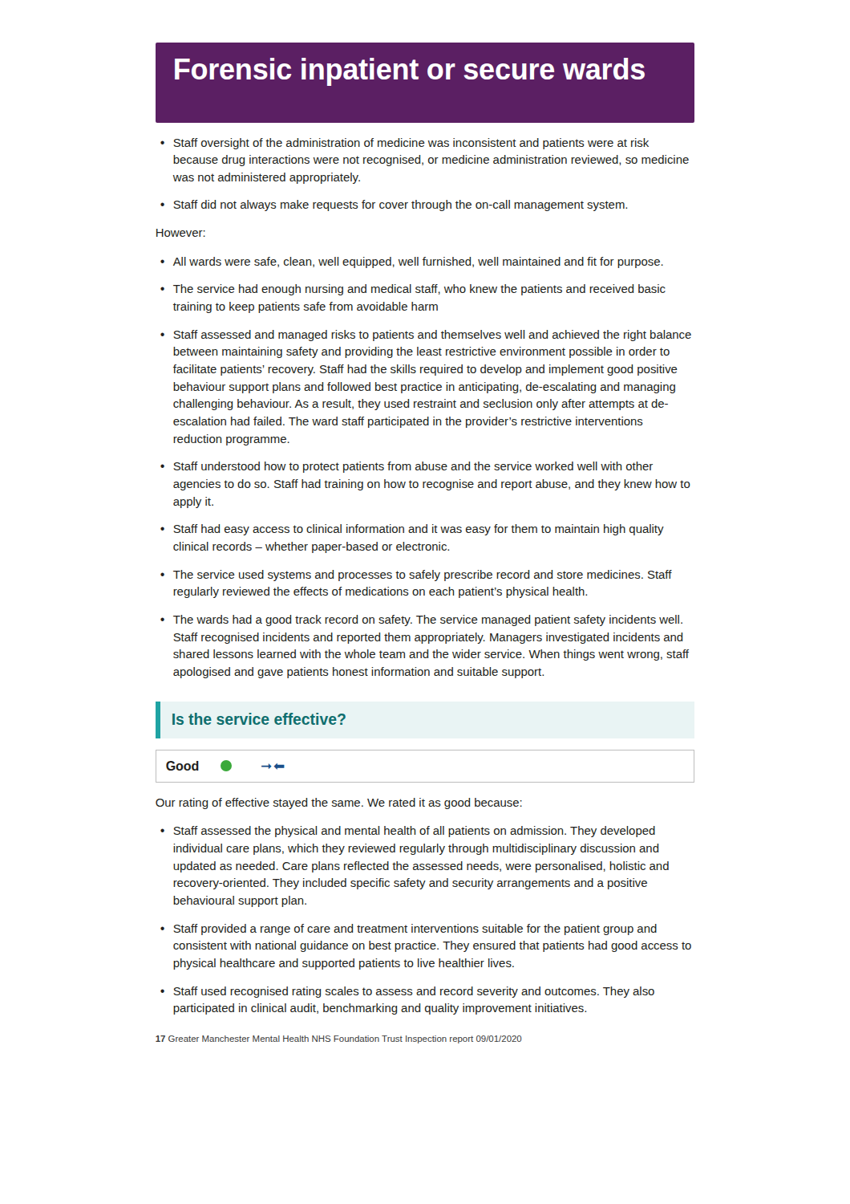Forensic inpatient or secure wards
Staff oversight of the administration of medicine was inconsistent and patients were at risk because drug interactions were not recognised, or medicine administration reviewed, so medicine was not administered appropriately.
Staff did not always make requests for cover through the on-call management system.
However:
All wards were safe, clean, well equipped, well furnished, well maintained and fit for purpose.
The service had enough nursing and medical staff, who knew the patients and received basic training to keep patients safe from avoidable harm
Staff assessed and managed risks to patients and themselves well and achieved the right balance between maintaining safety and providing the least restrictive environment possible in order to facilitate patients’ recovery. Staff had the skills required to develop and implement good positive behaviour support plans and followed best practice in anticipating, de-escalating and managing challenging behaviour. As a result, they used restraint and seclusion only after attempts at de-escalation had failed. The ward staff participated in the provider’s restrictive interventions reduction programme.
Staff understood how to protect patients from abuse and the service worked well with other agencies to do so. Staff had training on how to recognise and report abuse, and they knew how to apply it.
Staff had easy access to clinical information and it was easy for them to maintain high quality clinical records – whether paper-based or electronic.
The service used systems and processes to safely prescribe record and store medicines. Staff regularly reviewed the effects of medications on each patient’s physical health.
The wards had a good track record on safety. The service managed patient safety incidents well. Staff recognised incidents and reported them appropriately. Managers investigated incidents and shared lessons learned with the whole team and the wider service. When things went wrong, staff apologised and gave patients honest information and suitable support.
Is the service effective?
Good ➞⬅
Our rating of effective stayed the same. We rated it as good because:
Staff assessed the physical and mental health of all patients on admission. They developed individual care plans, which they reviewed regularly through multidisciplinary discussion and updated as needed. Care plans reflected the assessed needs, were personalised, holistic and recovery-oriented. They included specific safety and security arrangements and a positive behavioural support plan.
Staff provided a range of care and treatment interventions suitable for the patient group and consistent with national guidance on best practice. They ensured that patients had good access to physical healthcare and supported patients to live healthier lives.
Staff used recognised rating scales to assess and record severity and outcomes. They also participated in clinical audit, benchmarking and quality improvement initiatives.
17 Greater Manchester Mental Health NHS Foundation Trust Inspection report 09/01/2020